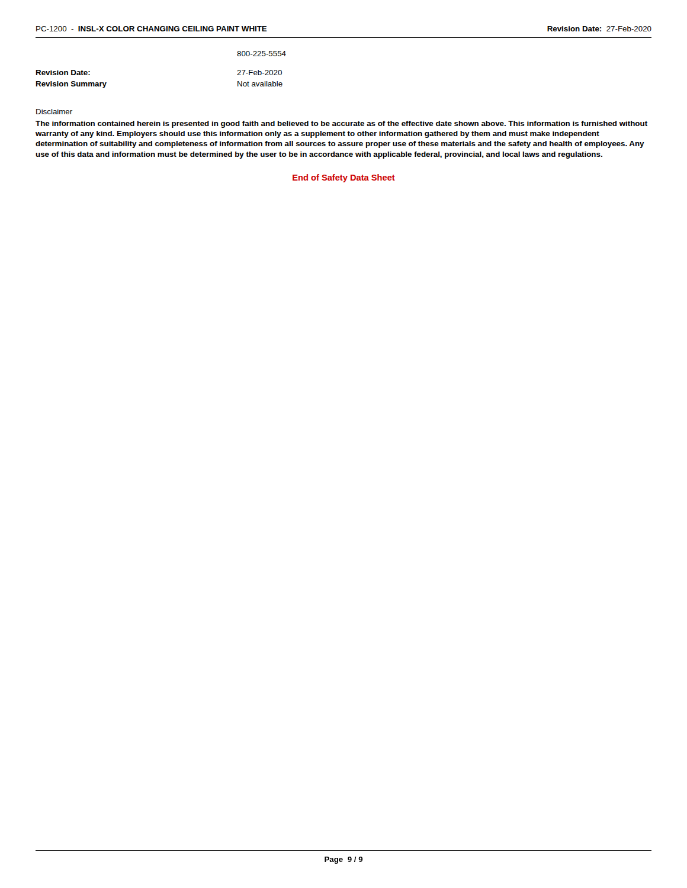PC-1200 - INSL-X COLOR CHANGING CEILING PAINT WHITE
Revision Date: 27-Feb-2020
800-225-5554
| Revision Date: | 27-Feb-2020 |
| Revision Summary | Not available |
Disclaimer
The information contained herein is presented in good faith and believed to be accurate as of the effective date shown above. This information is furnished without warranty of any kind. Employers should use this information only as a supplement to other information gathered by them and must make independent determination of suitability and completeness of information from all sources to assure proper use of these materials and the safety and health of employees. Any use of this data and information must be determined by the user to be in accordance with applicable federal, provincial, and local laws and regulations.
End of Safety Data Sheet
Page 9 / 9